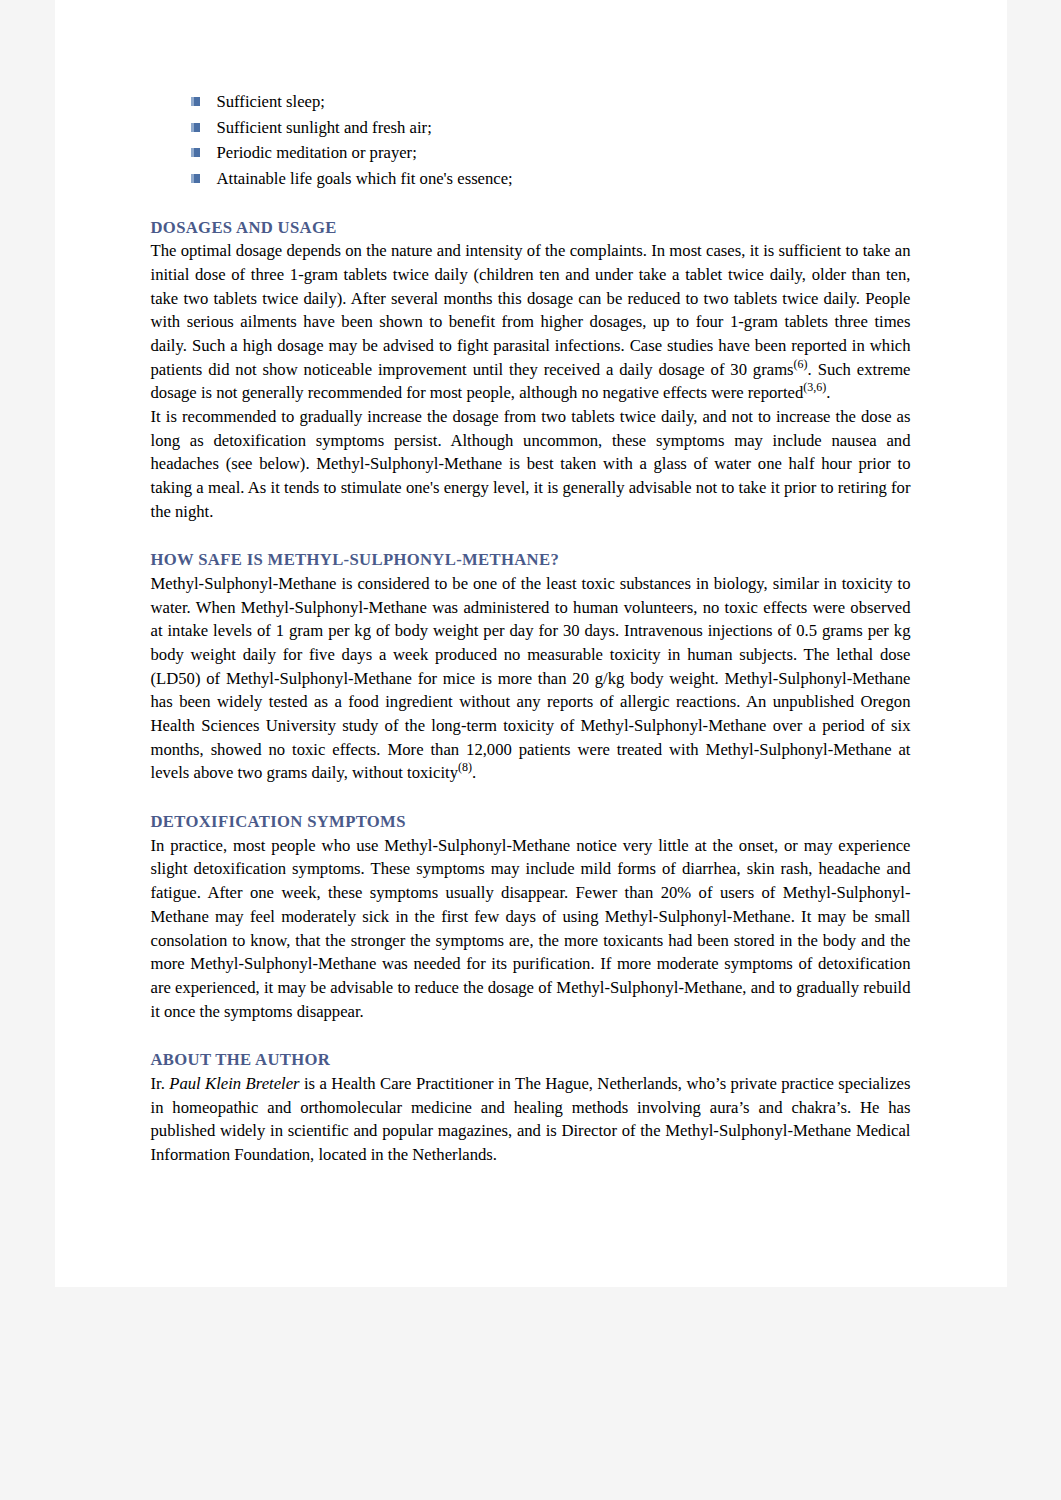Sufficient sleep;
Sufficient sunlight and fresh air;
Periodic meditation or prayer;
Attainable life goals which fit one's essence;
Dosages and Usage
The optimal dosage depends on the nature and intensity of the complaints. In most cases, it is sufficient to take an initial dose of three 1-gram tablets twice daily (children ten and under take a tablet twice daily, older than ten, take two tablets twice daily). After several months this dosage can be reduced to two tablets twice daily. People with serious ailments have been shown to benefit from higher dosages, up to four 1-gram tablets three times daily. Such a high dosage may be advised to fight parasital infections. Case studies have been reported in which patients did not show noticeable improvement until they received a daily dosage of 30 grams(6). Such extreme dosage is not generally recommended for most people, although no negative effects were reported(3,6).
It is recommended to gradually increase the dosage from two tablets twice daily, and not to increase the dose as long as detoxification symptoms persist. Although uncommon, these symptoms may include nausea and headaches (see below). Methyl-Sulphonyl-Methane is best taken with a glass of water one half hour prior to taking a meal. As it tends to stimulate one's energy level, it is generally advisable not to take it prior to retiring for the night.
How Safe is Methyl-Sulphonyl-Methane?
Methyl-Sulphonyl-Methane is considered to be one of the least toxic substances in biology, similar in toxicity to water. When Methyl-Sulphonyl-Methane was administered to human volunteers, no toxic effects were observed at intake levels of 1 gram per kg of body weight per day for 30 days. Intravenous injections of 0.5 grams per kg body weight daily for five days a week produced no measurable toxicity in human subjects. The lethal dose (LD50) of Methyl-Sulphonyl-Methane for mice is more than 20 g/kg body weight. Methyl-Sulphonyl-Methane has been widely tested as a food ingredient without any reports of allergic reactions. An unpublished Oregon Health Sciences University study of the long-term toxicity of Methyl-Sulphonyl-Methane over a period of six months, showed no toxic effects. More than 12,000 patients were treated with Methyl-Sulphonyl-Methane at levels above two grams daily, without toxicity(8).
Detoxification Symptoms
In practice, most people who use Methyl-Sulphonyl-Methane notice very little at the onset, or may experience slight detoxification symptoms. These symptoms may include mild forms of diarrhea, skin rash, headache and fatigue. After one week, these symptoms usually disappear. Fewer than 20% of users of Methyl-Sulphonyl-Methane may feel moderately sick in the first few days of using Methyl-Sulphonyl-Methane. It may be small consolation to know, that the stronger the symptoms are, the more toxicants had been stored in the body and the more Methyl-Sulphonyl-Methane was needed for its purification. If more moderate symptoms of detoxification are experienced, it may be advisable to reduce the dosage of Methyl-Sulphonyl-Methane, and to gradually rebuild it once the symptoms disappear.
About the Author
Ir. Paul Klein Breteler is a Health Care Practitioner in The Hague, Netherlands, who’s private practice specializes in homeopathic and orthomolecular medicine and healing methods involving aura’s and chakra’s. He has published widely in scientific and popular magazines, and is Director of the Methyl-Sulphonyl-Methane Medical Information Foundation, located in the Netherlands.